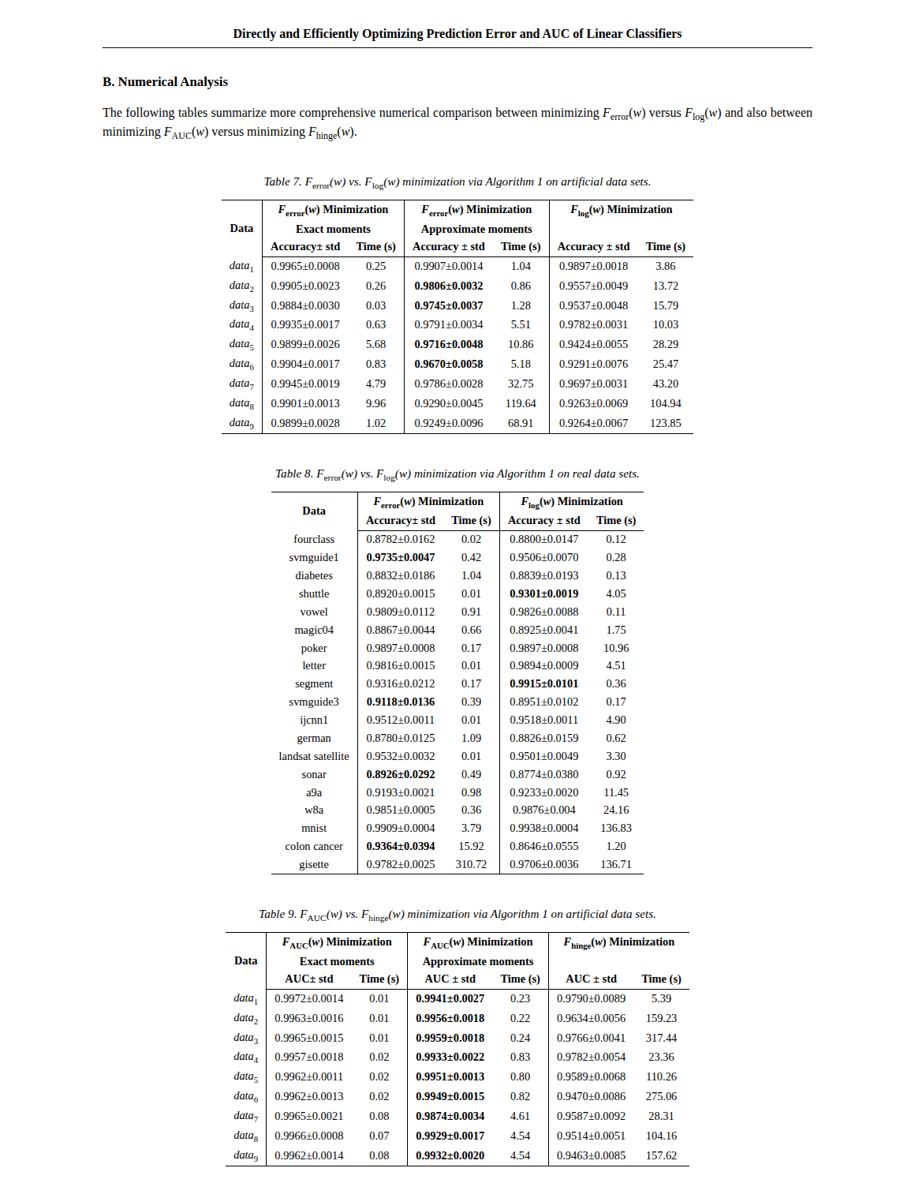Directly and Efficiently Optimizing Prediction Error and AUC of Linear Classifiers
B. Numerical Analysis
The following tables summarize more comprehensive numerical comparison between minimizing Ferror(w) versus Flog(w) and also between minimizing FAUC(w) versus minimizing Fhinge(w).
Table 7. Ferror(w) vs. Flog(w) minimization via Algorithm 1 on artificial data sets.
| Data | F error ( w ) Minimization | F error ( w ) Minimization | F log ( w ) Minimization |
| --- | --- | --- | --- |
| Exact moments | Approximate moments | |
| Accuracy± std | Time (s) | Accuracy ± std | Time (s) | Accuracy ± std | Time (s) |
| data 1 | 0.9965±0.0008 | 0.25 | 0.9907±0.0014 | 1.04 | 0.9897±0.0018 | 3.86 |
| data 2 | 0.9905±0.0023 | 0.26 | 0.9806±0.0032 | 0.86 | 0.9557±0.0049 | 13.72 |
| data 3 | 0.9884±0.0030 | 0.03 | 0.9745±0.0037 | 1.28 | 0.9537±0.0048 | 15.79 |
| data 4 | 0.9935±0.0017 | 0.63 | 0.9791±0.0034 | 5.51 | 0.9782±0.0031 | 10.03 |
| data 5 | 0.9899±0.0026 | 5.68 | 0.9716±0.0048 | 10.86 | 0.9424±0.0055 | 28.29 |
| data 6 | 0.9904±0.0017 | 0.83 | 0.9670±0.0058 | 5.18 | 0.9291±0.0076 | 25.47 |
| data 7 | 0.9945±0.0019 | 4.79 | 0.9786±0.0028 | 32.75 | 0.9697±0.0031 | 43.20 |
| data 8 | 0.9901±0.0013 | 9.96 | 0.9290±0.0045 | 119.64 | 0.9263±0.0069 | 104.94 |
| data 9 | 0.9899±0.0028 | 1.02 | 0.9249±0.0096 | 68.91 | 0.9264±0.0067 | 123.85 |
Table 8. Ferror(w) vs. Flog(w) minimization via Algorithm 1 on real data sets.
| Data | F error ( w ) Minimization | F log ( w ) Minimization |
| --- | --- | --- |
| Accuracy± std | Time (s) | Accuracy ± std | Time (s) |
| fourclass | 0.8782±0.0162 | 0.02 | 0.8800±0.0147 | 0.12 |
| svmguide1 | 0.9735±0.0047 | 0.42 | 0.9506±0.0070 | 0.28 |
| diabetes | 0.8832±0.0186 | 1.04 | 0.8839±0.0193 | 0.13 |
| shuttle | 0.8920±0.0015 | 0.01 | 0.9301±0.0019 | 4.05 |
| vowel | 0.9809±0.0112 | 0.91 | 0.9826±0.0088 | 0.11 |
| magic04 | 0.8867±0.0044 | 0.66 | 0.8925±0.0041 | 1.75 |
| poker | 0.9897±0.0008 | 0.17 | 0.9897±0.0008 | 10.96 |
| letter | 0.9816±0.0015 | 0.01 | 0.9894±0.0009 | 4.51 |
| segment | 0.9316±0.0212 | 0.17 | 0.9915±0.0101 | 0.36 |
| svmguide3 | 0.9118±0.0136 | 0.39 | 0.8951±0.0102 | 0.17 |
| ijcnn1 | 0.9512±0.0011 | 0.01 | 0.9518±0.0011 | 4.90 |
| german | 0.8780±0.0125 | 1.09 | 0.8826±0.0159 | 0.62 |
| landsat satellite | 0.9532±0.0032 | 0.01 | 0.9501±0.0049 | 3.30 |
| sonar | 0.8926±0.0292 | 0.49 | 0.8774±0.0380 | 0.92 |
| a9a | 0.9193±0.0021 | 0.98 | 0.9233±0.0020 | 11.45 |
| w8a | 0.9851±0.0005 | 0.36 | 0.9876±0.004 | 24.16 |
| mnist | 0.9909±0.0004 | 3.79 | 0.9938±0.0004 | 136.83 |
| colon cancer | 0.9364±0.0394 | 15.92 | 0.8646±0.0555 | 1.20 |
| gisette | 0.9782±0.0025 | 310.72 | 0.9706±0.0036 | 136.71 |
Table 9. FAUC(w) vs. Fhinge(w) minimization via Algorithm 1 on artificial data sets.
| Data | F AUC ( w ) Minimization | F AUC ( w ) Minimization | F hinge ( w ) Minimization |
| --- | --- | --- | --- |
| Exact moments | Approximate moments | |
| AUC± std | Time (s) | AUC ± std | Time (s) | AUC ± std | Time (s) |
| data 1 | 0.9972±0.0014 | 0.01 | 0.9941±0.0027 | 0.23 | 0.9790±0.0089 | 5.39 |
| data 2 | 0.9963±0.0016 | 0.01 | 0.9956±0.0018 | 0.22 | 0.9634±0.0056 | 159.23 |
| data 3 | 0.9965±0.0015 | 0.01 | 0.9959±0.0018 | 0.24 | 0.9766±0.0041 | 317.44 |
| data 4 | 0.9957±0.0018 | 0.02 | 0.9933±0.0022 | 0.83 | 0.9782±0.0054 | 23.36 |
| data 5 | 0.9962±0.0011 | 0.02 | 0.9951±0.0013 | 0.80 | 0.9589±0.0068 | 110.26 |
| data 6 | 0.9962±0.0013 | 0.02 | 0.9949±0.0015 | 0.82 | 0.9470±0.0086 | 275.06 |
| data 7 | 0.9965±0.0021 | 0.08 | 0.9874±0.0034 | 4.61 | 0.9587±0.0092 | 28.31 |
| data 8 | 0.9966±0.0008 | 0.07 | 0.9929±0.0017 | 4.54 | 0.9514±0.0051 | 104.16 |
| data 9 | 0.9962±0.0014 | 0.08 | 0.9932±0.0020 | 4.54 | 0.9463±0.0085 | 157.62 |